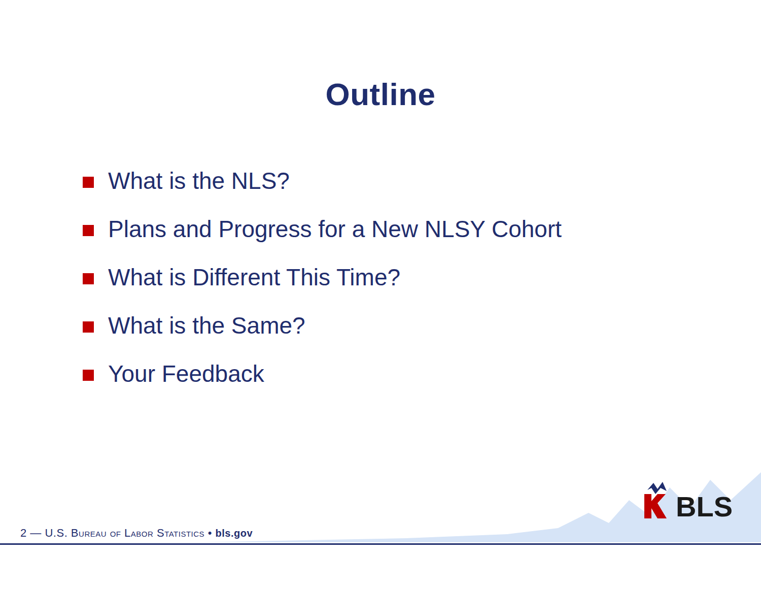Outline
What is the NLS?
Plans and Progress for a New NLSY Cohort
What is Different This Time?
What is the Same?
Your Feedback
2 — U.S. Bureau of Labor Statistics • bls.gov
BLS